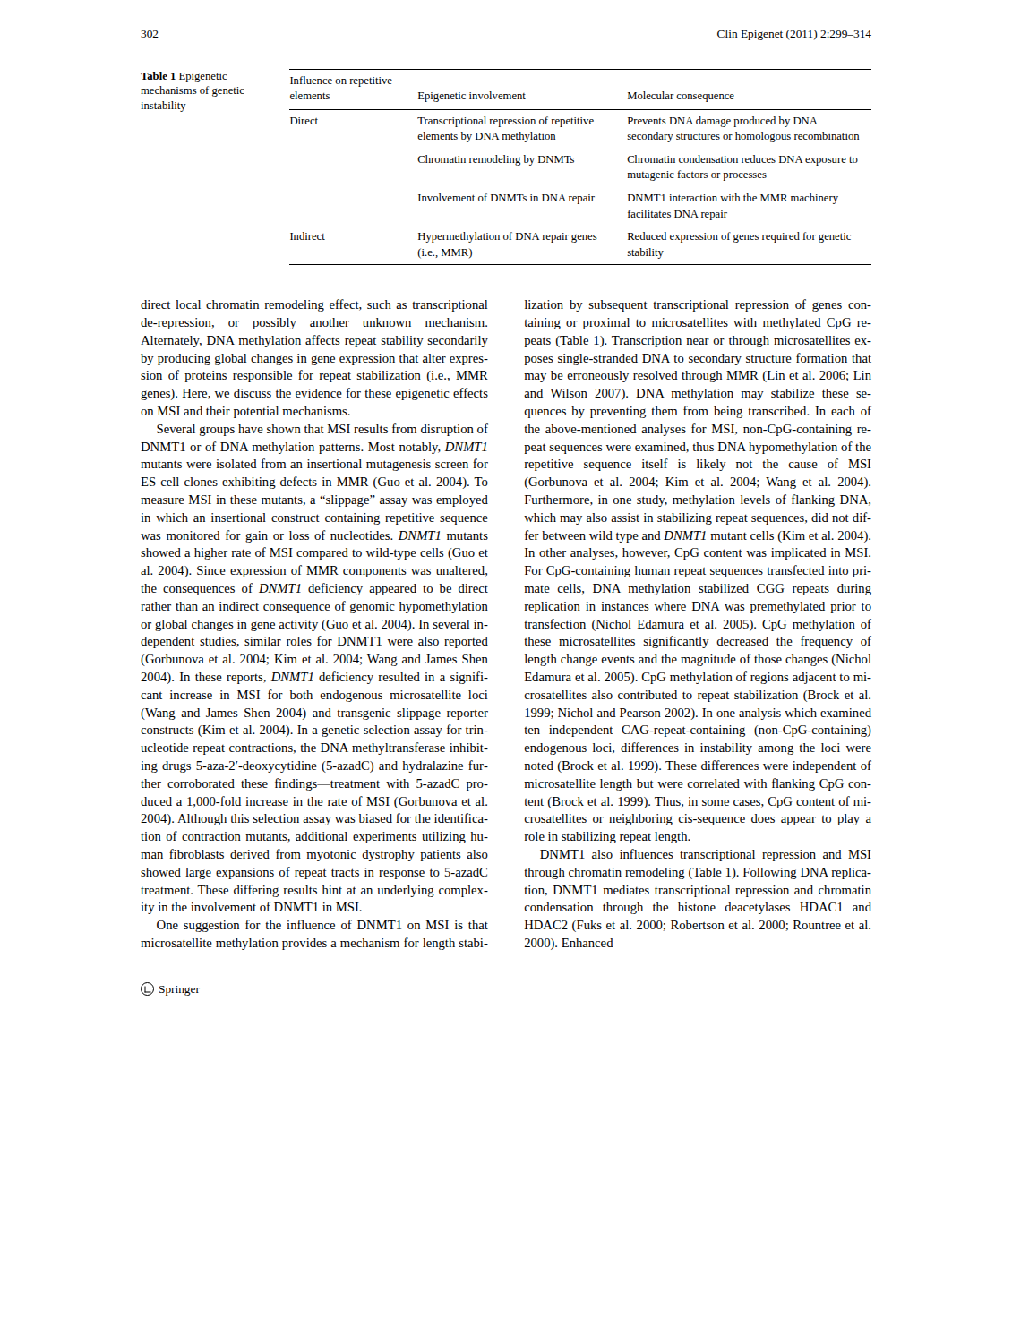302 Clin Epigenet (2011) 2:299–314
Table 1 Epigenetic mechanisms of genetic instability
| Influence on repetitive elements | Epigenetic involvement | Molecular consequence |
| --- | --- | --- |
| Direct | Transcriptional repression of repetitive elements by DNA methylation | Prevents DNA damage produced by DNA secondary structures or homologous recombination |
| | Chromatin remodeling by DNMTs | Chromatin condensation reduces DNA exposure to mutagenic factors or processes |
| | Involvement of DNMTs in DNA repair | DNMT1 interaction with the MMR machinery facilitates DNA repair |
| Indirect | Hypermethylation of DNA repair genes (i.e., MMR) | Reduced expression of genes required for genetic stability |
direct local chromatin remodeling effect, such as transcriptional de-repression, or possibly another unknown mechanism. Alternately, DNA methylation affects repeat stability secondarily by producing global changes in gene expression that alter expression of proteins responsible for repeat stabilization (i.e., MMR genes). Here, we discuss the evidence for these epigenetic effects on MSI and their potential mechanisms.
Several groups have shown that MSI results from disruption of DNMT1 or of DNA methylation patterns. Most notably, DNMT1 mutants were isolated from an insertional mutagenesis screen for ES cell clones exhibiting defects in MMR (Guo et al. 2004). To measure MSI in these mutants, a “slippage” assay was employed in which an insertional construct containing repetitive sequence was monitored for gain or loss of nucleotides. DNMT1 mutants showed a higher rate of MSI compared to wild-type cells (Guo et al. 2004). Since expression of MMR components was unaltered, the consequences of DNMT1 deficiency appeared to be direct rather than an indirect consequence of genomic hypomethylation or global changes in gene activity (Guo et al. 2004). In several independent studies, similar roles for DNMT1 were also reported (Gorbunova et al. 2004; Kim et al. 2004; Wang and James Shen 2004). In these reports, DNMT1 deficiency resulted in a significant increase in MSI for both endogenous microsatellite loci (Wang and James Shen 2004) and transgenic slippage reporter constructs (Kim et al. 2004). In a genetic selection assay for trinucleotide repeat contractions, the DNA methyltransferase inhibiting drugs 5-aza-2′-deoxycytidine (5-azadC) and hydralazine further corroborated these findings—treatment with 5-azadC produced a 1,000-fold increase in the rate of MSI (Gorbunova et al. 2004). Although this selection assay was biased for the identification of contraction mutants, additional experiments utilizing human fibroblasts derived from myotonic dystrophy patients also showed large expansions of repeat tracts in response to 5-azadC treatment. These differing results hint at an underlying complexity in the involvement of DNMT1 in MSI.
One suggestion for the influence of DNMT1 on MSI is that microsatellite methylation provides a mechanism for length stabilization by subsequent transcriptional repression of genes containing or proximal to microsatellites with methylated CpG repeats (Table 1). Transcription near or through microsatellites exposes single-stranded DNA to secondary structure formation that may be erroneously resolved through MMR (Lin et al. 2006; Lin and Wilson 2007). DNA methylation may stabilize these sequences by preventing them from being transcribed. In each of the above-mentioned analyses for MSI, non-CpG-containing repeat sequences were examined, thus DNA hypomethylation of the repetitive sequence itself is likely not the cause of MSI (Gorbunova et al. 2004; Kim et al. 2004; Wang et al. 2004). Furthermore, in one study, methylation levels of flanking DNA, which may also assist in stabilizing repeat sequences, did not differ between wild type and DNMT1 mutant cells (Kim et al. 2004). In other analyses, however, CpG content was implicated in MSI. For CpG-containing human repeat sequences transfected into primate cells, DNA methylation stabilized CGG repeats during replication in instances where DNA was premethylated prior to transfection (Nichol Edamura et al. 2005). CpG methylation of these microsatellites significantly decreased the frequency of length change events and the magnitude of those changes (Nichol Edamura et al. 2005). CpG methylation of regions adjacent to microsatellites also contributed to repeat stabilization (Brock et al. 1999; Nichol and Pearson 2002). In one analysis which examined ten independent CAG-repeat-containing (non-CpG-containing) endogenous loci, differences in instability among the loci were noted (Brock et al. 1999). These differences were independent of microsatellite length but were correlated with flanking CpG content (Brock et al. 1999). Thus, in some cases, CpG content of microsatellites or neighboring cis-sequence does appear to play a role in stabilizing repeat length.
DNMT1 also influences transcriptional repression and MSI through chromatin remodeling (Table 1). Following DNA replication, DNMT1 mediates transcriptional repression and chromatin condensation through the histone deacetylases HDAC1 and HDAC2 (Fuks et al. 2000; Robertson et al. 2000; Rountree et al. 2000). Enhanced
Springer